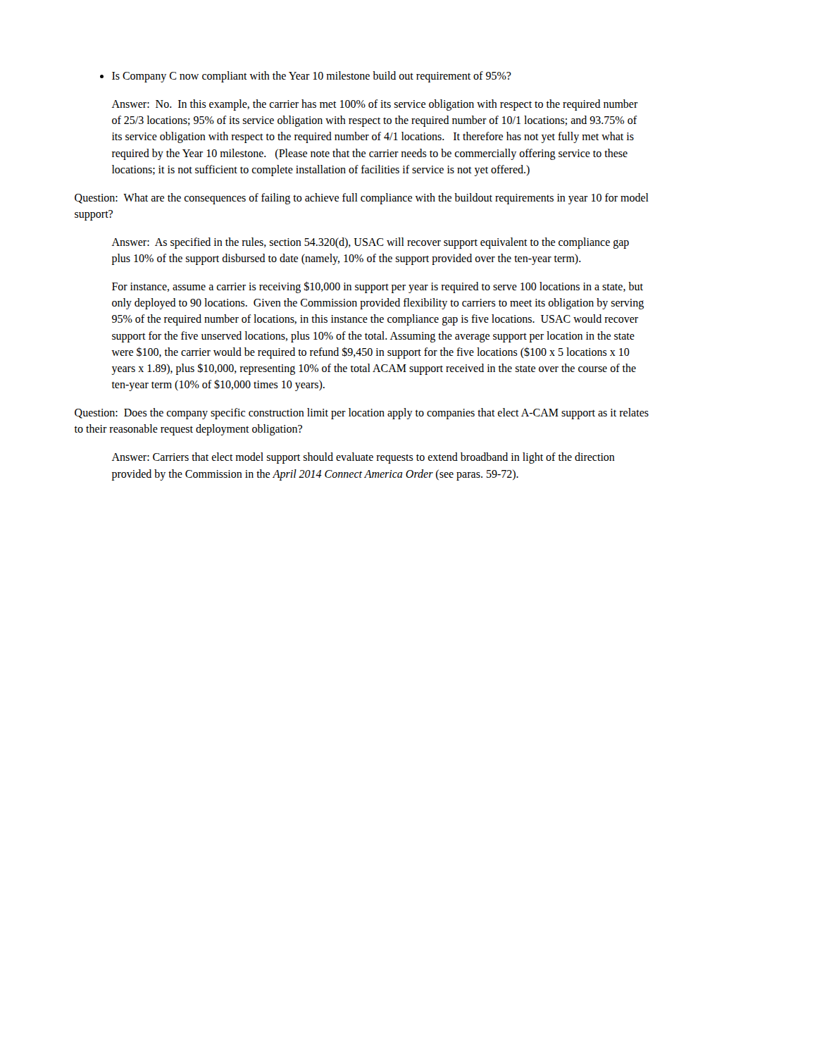Is Company C now compliant with the Year 10 milestone build out requirement of 95%?
Answer: No. In this example, the carrier has met 100% of its service obligation with respect to the required number of 25/3 locations; 95% of its service obligation with respect to the required number of 10/1 locations; and 93.75% of its service obligation with respect to the required number of 4/1 locations. It therefore has not yet fully met what is required by the Year 10 milestone. (Please note that the carrier needs to be commercially offering service to these locations; it is not sufficient to complete installation of facilities if service is not yet offered.)
Question: What are the consequences of failing to achieve full compliance with the buildout requirements in year 10 for model support?
Answer: As specified in the rules, section 54.320(d), USAC will recover support equivalent to the compliance gap plus 10% of the support disbursed to date (namely, 10% of the support provided over the ten-year term).
For instance, assume a carrier is receiving $10,000 in support per year is required to serve 100 locations in a state, but only deployed to 90 locations. Given the Commission provided flexibility to carriers to meet its obligation by serving 95% of the required number of locations, in this instance the compliance gap is five locations. USAC would recover support for the five unserved locations, plus 10% of the total. Assuming the average support per location in the state were $100, the carrier would be required to refund $9,450 in support for the five locations ($100 x 5 locations x 10 years x 1.89), plus $10,000, representing 10% of the total ACAM support received in the state over the course of the ten-year term (10% of $10,000 times 10 years).
Question: Does the company specific construction limit per location apply to companies that elect A-CAM support as it relates to their reasonable request deployment obligation?
Answer: Carriers that elect model support should evaluate requests to extend broadband in light of the direction provided by the Commission in the April 2014 Connect America Order (see paras. 59-72).